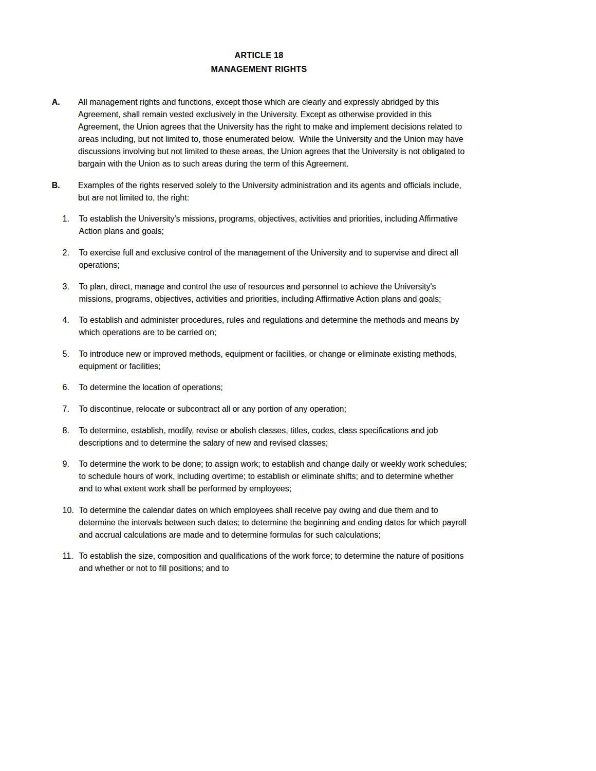ARTICLE 18
MANAGEMENT RIGHTS
A.
All management rights and functions, except those which are clearly and expressly abridged by this Agreement, shall remain vested exclusively in the University. Except as otherwise provided in this Agreement, the Union agrees that the University has the right to make and implement decisions related to areas including, but not limited to, those enumerated below. While the University and the Union may have discussions involving but not limited to these areas, the Union agrees that the University is not obligated to bargain with the Union as to such areas during the term of this Agreement.
B.
Examples of the rights reserved solely to the University administration and its agents and officials include, but are not limited to, the right:
1. To establish the University's missions, programs, objectives, activities and priorities, including Affirmative Action plans and goals;
2. To exercise full and exclusive control of the management of the University and to supervise and direct all operations;
3. To plan, direct, manage and control the use of resources and personnel to achieve the University's missions, programs, objectives, activities and priorities, including Affirmative Action plans and goals;
4. To establish and administer procedures, rules and regulations and determine the methods and means by which operations are to be carried on;
5. To introduce new or improved methods, equipment or facilities, or change or eliminate existing methods, equipment or facilities;
6. To determine the location of operations;
7. To discontinue, relocate or subcontract all or any portion of any operation;
8. To determine, establish, modify, revise or abolish classes, titles, codes, class specifications and job descriptions and to determine the salary of new and revised classes;
9. To determine the work to be done; to assign work; to establish and change daily or weekly work schedules; to schedule hours of work, including overtime; to establish or eliminate shifts; and to determine whether and to what extent work shall be performed by employees;
10. To determine the calendar dates on which employees shall receive pay owing and due them and to determine the intervals between such dates; to determine the beginning and ending dates for which payroll and accrual calculations are made and to determine formulas for such calculations;
11. To establish the size, composition and qualifications of the work force; to determine the nature of positions and whether or not to fill positions; and to